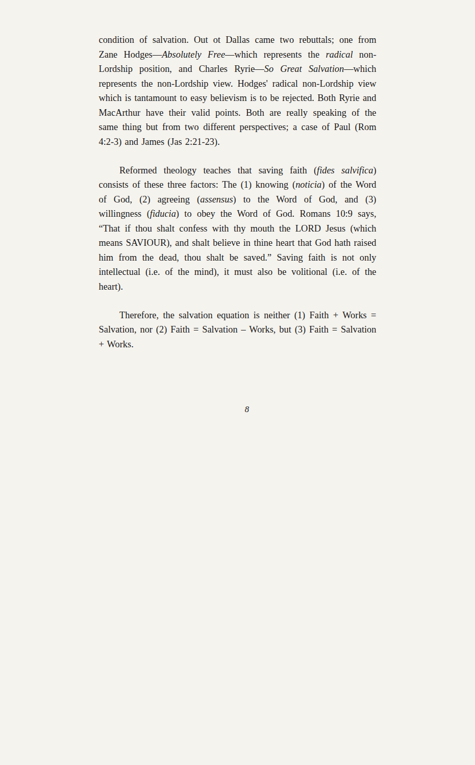condition of salvation. Out ot Dallas came two rebuttals; one from Zane Hodges—Absolutely Free—which represents the radical non-Lordship position, and Charles Ryrie—So Great Salvation—which represents the non-Lordship view. Hodges' radical non-Lordship view which is tantamount to easy believism is to be rejected. Both Ryrie and MacArthur have their valid points. Both are really speaking of the same thing but from two different perspectives; a case of Paul (Rom 4:2-3) and James (Jas 2:21-23).
Reformed theology teaches that saving faith (fides salvifica) consists of these three factors: The (1) knowing (noticia) of the Word of God, (2) agreeing (assensus) to the Word of God, and (3) willingness (fiducia) to obey the Word of God. Romans 10:9 says, “That if thou shalt confess with thy mouth the LORD Jesus (which means SAVIOUR), and shalt believe in thine heart that God hath raised him from the dead, thou shalt be saved.” Saving faith is not only intellectual (i.e. of the mind), it must also be volitional (i.e. of the heart).
Therefore, the salvation equation is neither (1) Faith + Works = Salvation, nor (2) Faith = Salvation – Works, but (3) Faith = Salvation + Works.
8